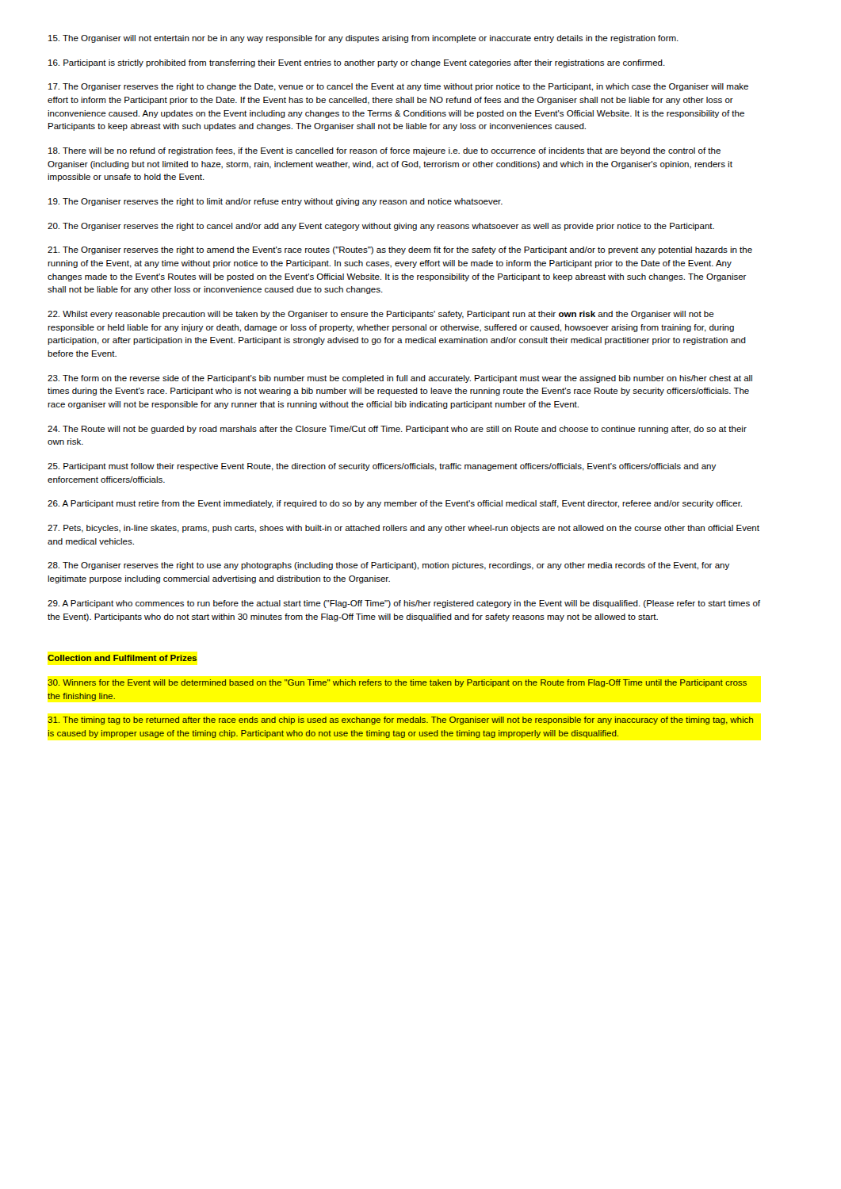15. The Organiser will not entertain nor be in any way responsible for any disputes arising from incomplete or inaccurate entry details in the registration form.
16. Participant is strictly prohibited from transferring their Event entries to another party or change Event categories after their registrations are confirmed.
17. The Organiser reserves the right to change the Date, venue or to cancel the Event at any time without prior notice to the Participant, in which case the Organiser will make effort to inform the Participant prior to the Date. If the Event has to be cancelled, there shall be NO refund of fees and the Organiser shall not be liable for any other loss or inconvenience caused. Any updates on the Event including any changes to the Terms & Conditions will be posted on the Event's Official Website. It is the responsibility of the Participants to keep abreast with such updates and changes. The Organiser shall not be liable for any loss or inconveniences caused.
18. There will be no refund of registration fees, if the Event is cancelled for reason of force majeure i.e. due to occurrence of incidents that are beyond the control of the Organiser (including but not limited to haze, storm, rain, inclement weather, wind, act of God, terrorism or other conditions) and which in the Organiser's opinion, renders it impossible or unsafe to hold the Event.
19. The Organiser reserves the right to limit and/or refuse entry without giving any reason and notice whatsoever.
20. The Organiser reserves the right to cancel and/or add any Event category without giving any reasons whatsoever as well as provide prior notice to the Participant.
21. The Organiser reserves the right to amend the Event's race routes ("Routes") as they deem fit for the safety of the Participant and/or to prevent any potential hazards in the running of the Event, at any time without prior notice to the Participant. In such cases, every effort will be made to inform the Participant prior to the Date of the Event. Any changes made to the Event's Routes will be posted on the Event's Official Website. It is the responsibility of the Participant to keep abreast with such changes. The Organiser shall not be liable for any other loss or inconvenience caused due to such changes.
22. Whilst every reasonable precaution will be taken by the Organiser to ensure the Participants' safety, Participant run at their own risk and the Organiser will not be responsible or held liable for any injury or death, damage or loss of property, whether personal or otherwise, suffered or caused, howsoever arising from training for, during participation, or after participation in the Event. Participant is strongly advised to go for a medical examination and/or consult their medical practitioner prior to registration and before the Event.
23. The form on the reverse side of the Participant's bib number must be completed in full and accurately. Participant must wear the assigned bib number on his/her chest at all times during the Event's race. Participant who is not wearing a bib number will be requested to leave the running route the Event's race Route by security officers/officials. The race organiser will not be responsible for any runner that is running without the official bib indicating participant number of the Event.
24. The Route will not be guarded by road marshals after the Closure Time/Cut off Time. Participant who are still on Route and choose to continue running after, do so at their own risk.
25. Participant must follow their respective Event Route, the direction of security officers/officials, traffic management officers/officials, Event's officers/officials and any enforcement officers/officials.
26. A Participant must retire from the Event immediately, if required to do so by any member of the Event's official medical staff, Event director, referee and/or security officer.
27. Pets, bicycles, in-line skates, prams, push carts, shoes with built-in or attached rollers and any other wheel-run objects are not allowed on the course other than official Event and medical vehicles.
28. The Organiser reserves the right to use any photographs (including those of Participant), motion pictures, recordings, or any other media records of the Event, for any legitimate purpose including commercial advertising and distribution to the Organiser.
29. A Participant who commences to run before the actual start time ("Flag-Off Time") of his/her registered category in the Event will be disqualified. (Please refer to start times of the Event). Participants who do not start within 30 minutes from the Flag-Off Time will be disqualified and for safety reasons may not be allowed to start.
Collection and Fulfilment of Prizes
30. Winners for the Event will be determined based on the "Gun Time" which refers to the time taken by Participant on the Route from Flag-Off Time until the Participant cross the finishing line.
31. The timing tag to be returned after the race ends and chip is used as exchange for medals. The Organiser will not be responsible for any inaccuracy of the timing tag, which is caused by improper usage of the timing chip. Participant who do not use the timing tag or used the timing tag improperly will be disqualified.